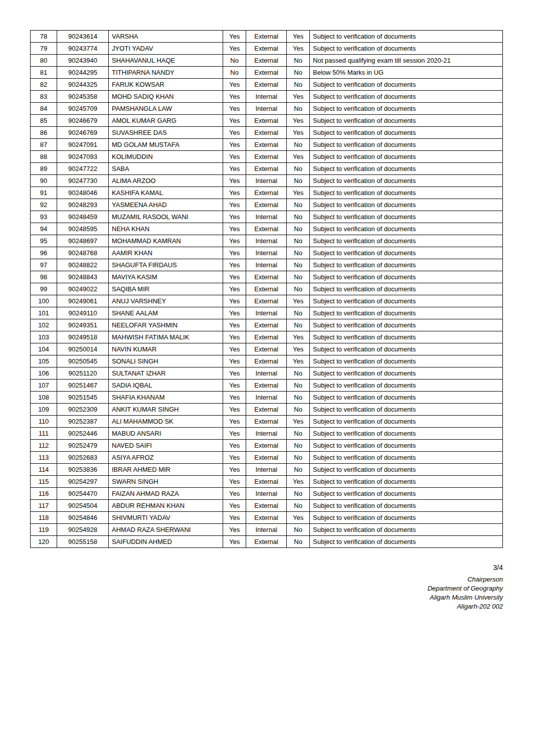| 78 | 90243614 | VARSHA | Yes | External | Yes | Subject to verification of documents |
| 79 | 90243774 | JYOTI YADAV | Yes | External | Yes | Subject to verification of documents |
| 80 | 90243940 | SHAHAVANUL HAQE | No | External | No | Not passed qualifying exam till session 2020-21 |
| 81 | 90244295 | TITHIPARNA NANDY | No | External | No | Below 50% Marks in UG |
| 82 | 90244325 | FARUK KOWSAR | Yes | External | No | Subject to verification of documents |
| 83 | 90245358 | MOHD SADIQ KHAN | Yes | Internal | Yes | Subject to verification of documents |
| 84 | 90245709 | PAMSHANGLA LAW | Yes | Internal | No | Subject to verification of documents |
| 85 | 90246679 | AMOL KUMAR GARG | Yes | External | Yes | Subject to verification of documents |
| 86 | 90246769 | SUVASHREE DAS | Yes | External | Yes | Subject to verification of documents |
| 87 | 90247091 | MD GOLAM MUSTAFA | Yes | External | No | Subject to verification of documents |
| 88 | 90247093 | KOLIMUDDIN | Yes | External | Yes | Subject to verification of documents |
| 89 | 90247722 | SABA | Yes | External | No | Subject to verification of documents |
| 90 | 90247730 | ALIMA ARZOO | Yes | Internal | No | Subject to verification of documents |
| 91 | 90248046 | KASHIFA KAMAL | Yes | External | Yes | Subject to verification of documents |
| 92 | 90248293 | YASMEENA AHAD | Yes | External | No | Subject to verification of documents |
| 93 | 90248459 | MUZAMIL RASOOL WANI | Yes | Internal | No | Subject to verification of documents |
| 94 | 90248595 | NEHA KHAN | Yes | External | No | Subject to verification of documents |
| 95 | 90248697 | MOHAMMAD KAMRAN | Yes | Internal | No | Subject to verification of documents |
| 96 | 90248768 | AAMIR KHAN | Yes | Internal | No | Subject to verification of documents |
| 97 | 90248822 | SHAGUFTA FIRDAUS | Yes | Internal | No | Subject to verification of documents |
| 98 | 90248843 | MAVIYA KASIM | Yes | External | No | Subject to verification of documents |
| 99 | 90249022 | SAQIBA MIR | Yes | External | No | Subject to verification of documents |
| 100 | 90249061 | ANUJ VARSHNEY | Yes | External | Yes | Subject to verification of documents |
| 101 | 90249110 | SHANE AALAM | Yes | Internal | No | Subject to verification of documents |
| 102 | 90249351 | NEELOFAR YASHMIN | Yes | External | No | Subject to verification of documents |
| 103 | 90249518 | MAHWISH FATIMA MALIK | Yes | External | Yes | Subject to verification of documents |
| 104 | 90250014 | NAVIN KUMAR | Yes | External | Yes | Subject to verification of documents |
| 105 | 90250545 | SONALI SINGH | Yes | External | Yes | Subject to verification of documents |
| 106 | 90251120 | SULTANAT IZHAR | Yes | Internal | No | Subject to verification of documents |
| 107 | 90251467 | SADIA IQBAL | Yes | External | No | Subject to verification of documents |
| 108 | 90251545 | SHAFIA KHANAM | Yes | Internal | No | Subject to verification of documents |
| 109 | 90252309 | ANKIT KUMAR SINGH | Yes | External | No | Subject to verification of documents |
| 110 | 90252387 | ALI MAHAMMOD SK | Yes | External | Yes | Subject to verification of documents |
| 111 | 90252446 | MABUD ANSARI | Yes | Internal | No | Subject to verification of documents |
| 112 | 90252479 | NAVED SAIFI | Yes | External | No | Subject to verification of documents |
| 113 | 90252683 | ASIYA AFROZ | Yes | External | No | Subject to verification of documents |
| 114 | 90253836 | IBRAR AHMED MIR | Yes | Internal | No | Subject to verification of documents |
| 115 | 90254297 | SWARN SINGH | Yes | External | Yes | Subject to verification of documents |
| 116 | 90254470 | FAIZAN AHMAD RAZA | Yes | Internal | No | Subject to verification of documents |
| 117 | 90254504 | ABDUR REHMAN KHAN | Yes | External | No | Subject to verification of documents |
| 118 | 90254846 | SHIVMURTI YADAV | Yes | External | Yes | Subject to verification of documents |
| 119 | 90254928 | AHMAD RAZA SHERWANI | Yes | Internal | No | Subject to verification of documents |
| 120 | 90255158 | SAIFUDDIN AHMED | Yes | External | No | Subject to verification of documents |
3/4
Chairperson
Department of Geography
Aligarh Muslim University
Aligarh-202 002